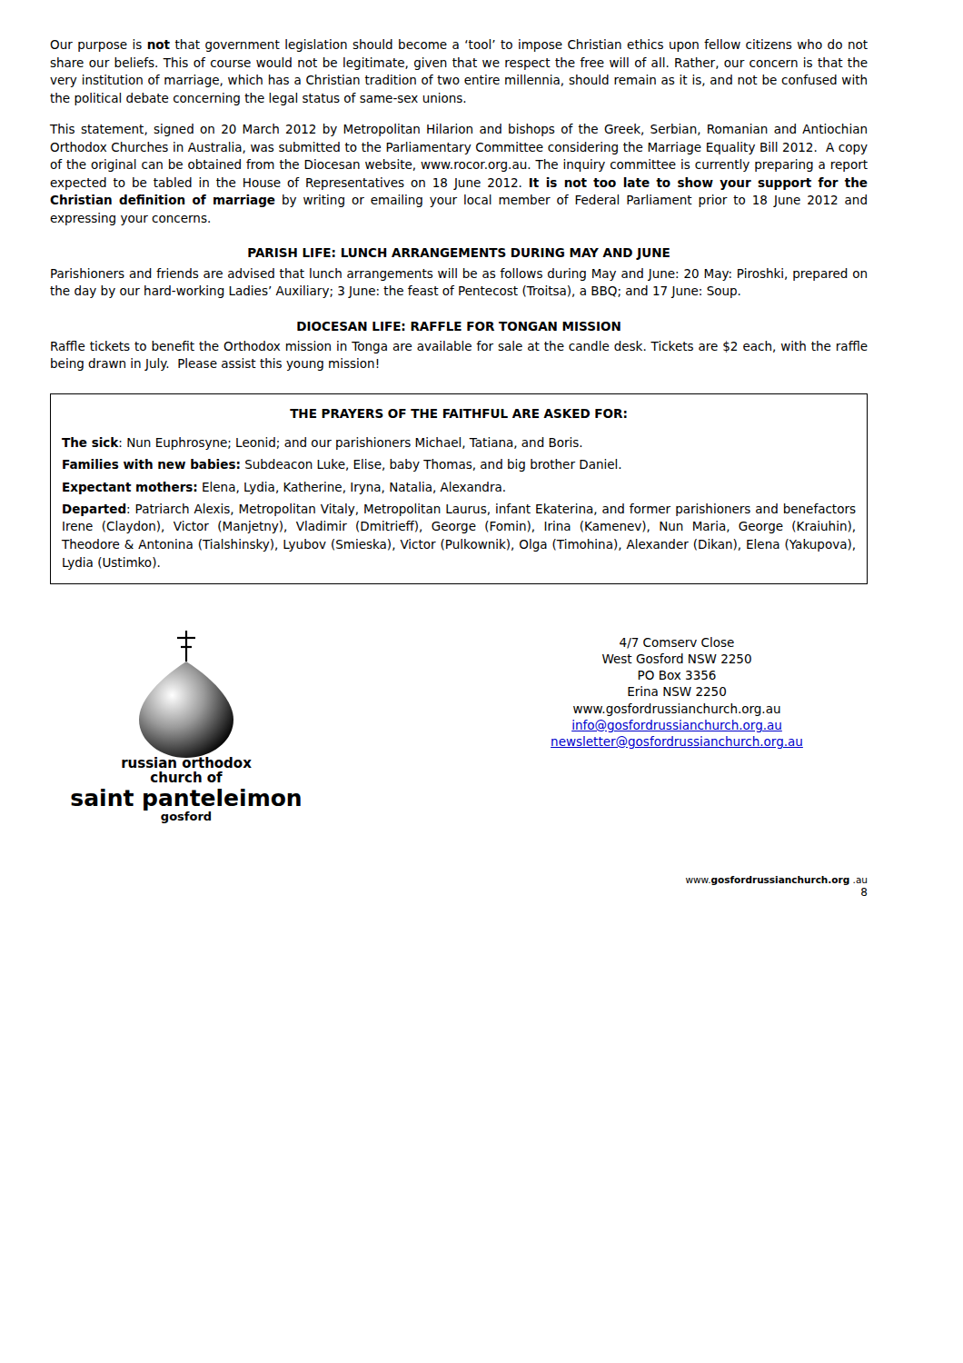Our purpose is not that government legislation should become a ‘tool’ to impose Christian ethics upon fellow citizens who do not share our beliefs. This of course would not be legitimate, given that we respect the free will of all. Rather, our concern is that the very institution of marriage, which has a Christian tradition of two entire millennia, should remain as it is, and not be confused with the political debate concerning the legal status of same-sex unions.
This statement, signed on 20 March 2012 by Metropolitan Hilarion and bishops of the Greek, Serbian, Romanian and Antiochian Orthodox Churches in Australia, was submitted to the Parliamentary Committee considering the Marriage Equality Bill 2012. A copy of the original can be obtained from the Diocesan website, www.rocor.org.au. The inquiry committee is currently preparing a report expected to be tabled in the House of Representatives on 18 June 2012. It is not too late to show your support for the Christian definition of marriage by writing or emailing your local member of Federal Parliament prior to 18 June 2012 and expressing your concerns.
Parish Life: Lunch Arrangements During May and June
Parishioners and friends are advised that lunch arrangements will be as follows during May and June: 20 May: Piroshki, prepared on the day by our hard-working Ladies’ Auxiliary; 3 June: the feast of Pentecost (Troitsa), a BBQ; and 17 June: Soup.
Diocesan Life: Raffle for Tongan Mission
Raffle tickets to benefit the Orthodox mission in Tonga are available for sale at the candle desk. Tickets are $2 each, with the raffle being drawn in July. Please assist this young mission!
The prayers of the faithful are asked for:
The sick: Nun Euphrosyne; Leonid; and our parishioners Michael, Tatiana, and Boris.
Families with new babies: Subdeacon Luke, Elise, baby Thomas, and big brother Daniel.
Expectant mothers: Elena, Lydia, Katherine, Iryna, Natalia, Alexandra.
Departed: Patriarch Alexis, Metropolitan Vitaly, Metropolitan Laurus, infant Ekaterina, and former parishioners and benefactors Irene (Claydon), Victor (Manjetny), Vladimir (Dmitrieff), George (Fomin), Irina (Kamenev), Nun Maria, George (Kraiuhin), Theodore & Antonina (Tialshinsky), Lyubov (Smieska), Victor (Pulkownik), Olga (Timohina), Alexander (Dikan), Elena (Yakupova), Lydia (Ustimko).
russian orthodox
church of
saint panteleimon
gosford
4/7 Comserv Close
West Gosford NSW 2250
PO Box 3356
Erina NSW 2250
www.gosfordrussianchurch.org.au
info@gosfordrussianchurch.org.au
newsletter@gosfordrussianchurch.org.au
www.gosfordrussianchurch.org .au
8